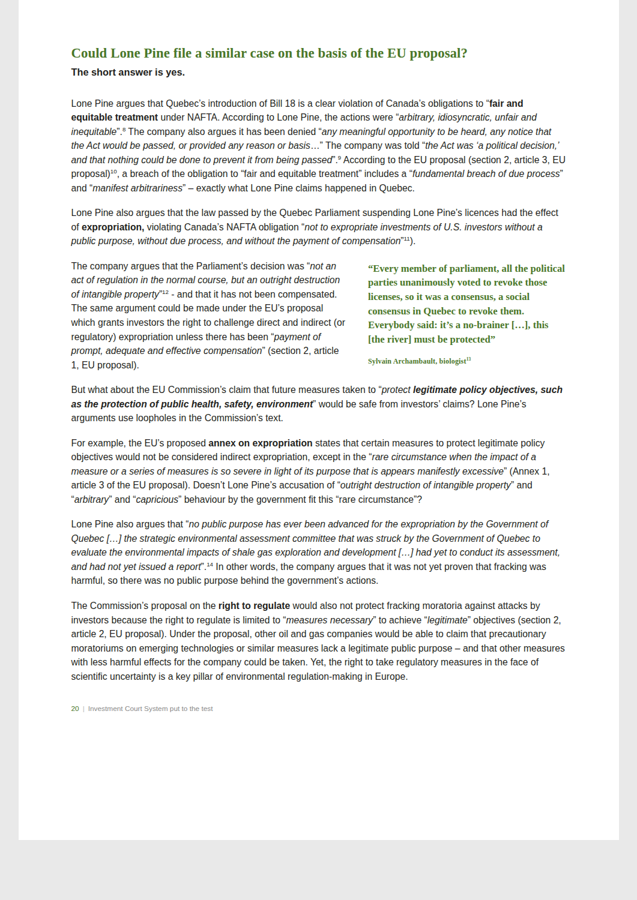Could Lone Pine file a similar case on the basis of the EU proposal?
The short answer is yes.
Lone Pine argues that Quebec’s introduction of Bill 18 is a clear violation of Canada’s obligations to “fair and equitable treatment under NAFTA. According to Lone Pine, the actions were “arbitrary, idiosyncratic, unfair and inequitable”.8 The company also argues it has been denied “any meaningful opportunity to be heard, any notice that the Act would be passed, or provided any reason or basis…” The company was told “the Act was ‘a political decision,’ and that nothing could be done to prevent it from being passed”.9 According to the EU proposal (section 2, article 3, EU proposal)10, a breach of the obligation to “fair and equitable treatment” includes a “fundamental breach of due process” and “manifest arbitrariness” – exactly what Lone Pine claims happened in Quebec.
Lone Pine also argues that the law passed by the Quebec Parliament suspending Lone Pine’s licences had the effect of expropriation, violating Canada’s NAFTA obligation “not to expropriate investments of U.S. investors without a public purpose, without due process, and without the payment of compensation”11).
“Every member of parliament, all the political parties unanimously voted to revoke those licenses, so it was a consensus, a social consensus in Quebec to revoke them. Everybody said: it’s a no-brainer […], this [the river] must be protected” Sylvain Archambault, biologist13
The company argues that the Parliament’s decision was “not an act of regulation in the normal course, but an outright destruction of intangible property”12 - and that it has not been compensated. The same argument could be made under the EU’s proposal which grants investors the right to challenge direct and indirect (or regulatory) expropriation unless there has been “payment of prompt, adequate and effective compensation” (section 2, article 1, EU proposal).
But what about the EU Commission’s claim that future measures taken to “protect legitimate policy objectives, such as the protection of public health, safety, environment” would be safe from investors’ claims? Lone Pine’s arguments use loopholes in the Commission’s text.
For example, the EU’s proposed annex on expropriation states that certain measures to protect legitimate policy objectives would not be considered indirect expropriation, except in the “rare circumstance when the impact of a measure or a series of measures is so severe in light of its purpose that is appears manifestly excessive” (Annex 1, article 3 of the EU proposal). Doesn’t Lone Pine’s accusation of “outright destruction of intangible property” and “arbitrary” and “capricious” behaviour by the government fit this “rare circumstance”?
Lone Pine also argues that “no public purpose has ever been advanced for the expropriation by the Government of Quebec […] the strategic environmental assessment committee that was struck by the Government of Quebec to evaluate the environmental impacts of shale gas exploration and development […] had yet to conduct its assessment, and had not yet issued a report”.14 In other words, the company argues that it was not yet proven that fracking was harmful, so there was no public purpose behind the government’s actions.
The Commission’s proposal on the right to regulate would also not protect fracking moratoria against attacks by investors because the right to regulate is limited to “measures necessary” to achieve “legitimate” objectives (section 2, article 2, EU proposal). Under the proposal, other oil and gas companies would be able to claim that precautionary moratoriums on emerging technologies or similar measures lack a legitimate public purpose – and that other measures with less harmful effects for the company could be taken. Yet, the right to take regulatory measures in the face of scientific uncertainty is a key pillar of environmental regulation-making in Europe.
20|Investment Court System put to the test